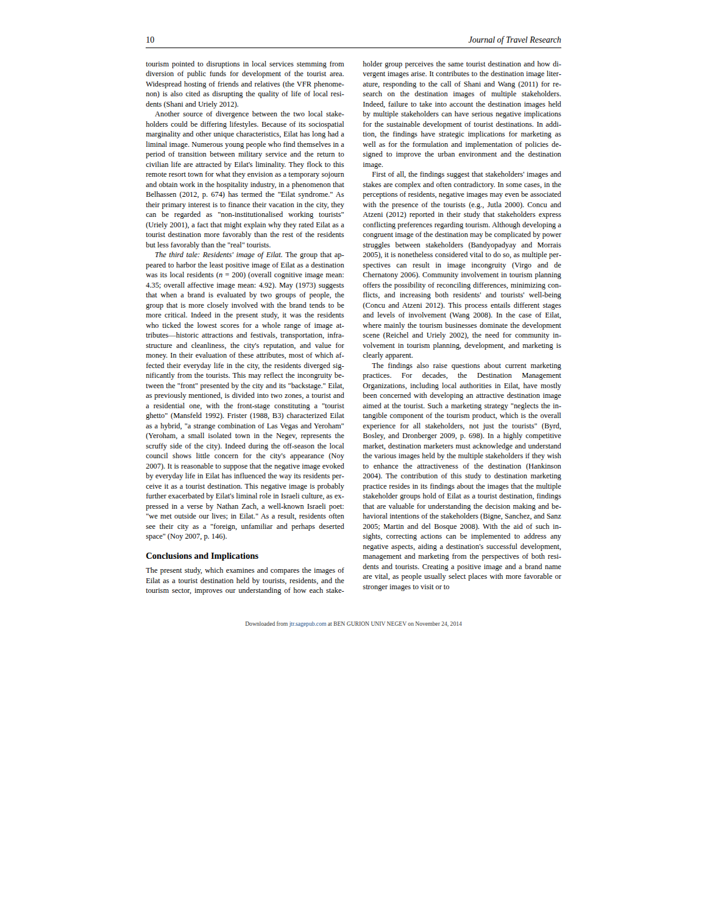10 Journal of Travel Research
tourism pointed to disruptions in local services stemming from diversion of public funds for development of the tourist area. Widespread hosting of friends and relatives (the VFR phenomenon) is also cited as disrupting the quality of life of local residents (Shani and Uriely 2012).
Another source of divergence between the two local stakeholders could be differing lifestyles. Because of its sociospatial marginality and other unique characteristics, Eilat has long had a liminal image. Numerous young people who find themselves in a period of transition between military service and the return to civilian life are attracted by Eilat's liminality. They flock to this remote resort town for what they envision as a temporary sojourn and obtain work in the hospitality industry, in a phenomenon that Belhassen (2012, p. 674) has termed the "Eilat syndrome." As their primary interest is to finance their vacation in the city, they can be regarded as "non-institutionalised working tourists" (Uriely 2001), a fact that might explain why they rated Eilat as a tourist destination more favorably than the rest of the residents but less favorably than the "real" tourists.
The third tale: Residents' image of Eilat. The group that appeared to harbor the least positive image of Eilat as a destination was its local residents (n = 200) (overall cognitive image mean: 4.35; overall affective image mean: 4.92). May (1973) suggests that when a brand is evaluated by two groups of people, the group that is more closely involved with the brand tends to be more critical. Indeed in the present study, it was the residents who ticked the lowest scores for a whole range of image attributes—historic attractions and festivals, transportation, infrastructure and cleanliness, the city's reputation, and value for money. In their evaluation of these attributes, most of which affected their everyday life in the city, the residents diverged significantly from the tourists. This may reflect the incongruity between the "front" presented by the city and its "backstage." Eilat, as previously mentioned, is divided into two zones, a tourist and a residential one, with the front-stage constituting a "tourist ghetto" (Mansfeld 1992). Frister (1988, B3) characterized Eilat as a hybrid, "a strange combination of Las Vegas and Yeroham" (Yeroham, a small isolated town in the Negev, represents the scruffy side of the city). Indeed during the off-season the local council shows little concern for the city's appearance (Noy 2007). It is reasonable to suppose that the negative image evoked by everyday life in Eilat has influenced the way its residents perceive it as a tourist destination. This negative image is probably further exacerbated by Eilat's liminal role in Israeli culture, as expressed in a verse by Nathan Zach, a well-known Israeli poet: "we met outside our lives; in Eilat." As a result, residents often see their city as a "foreign, unfamiliar and perhaps deserted space" (Noy 2007, p. 146).
Conclusions and Implications
The present study, which examines and compares the images of Eilat as a tourist destination held by tourists, residents, and the tourism sector, improves our understanding of how each stakeholder group perceives the same tourist destination and how divergent images arise. It contributes to the destination image literature, responding to the call of Shani and Wang (2011) for research on the destination images of multiple stakeholders. Indeed, failure to take into account the destination images held by multiple stakeholders can have serious negative implications for the sustainable development of tourist destinations. In addition, the findings have strategic implications for marketing as well as for the formulation and implementation of policies designed to improve the urban environment and the destination image.
First of all, the findings suggest that stakeholders' images and stakes are complex and often contradictory. In some cases, in the perceptions of residents, negative images may even be associated with the presence of the tourists (e.g., Jutla 2000). Concu and Atzeni (2012) reported in their study that stakeholders express conflicting preferences regarding tourism. Although developing a congruent image of the destination may be complicated by power struggles between stakeholders (Bandyopadyay and Morrais 2005), it is nonetheless considered vital to do so, as multiple perspectives can result in image incongruity (Virgo and de Chernatony 2006). Community involvement in tourism planning offers the possibility of reconciling differences, minimizing conflicts, and increasing both residents' and tourists' well-being (Concu and Atzeni 2012). This process entails different stages and levels of involvement (Wang 2008). In the case of Eilat, where mainly the tourism businesses dominate the development scene (Reichel and Uriely 2002), the need for community involvement in tourism planning, development, and marketing is clearly apparent.
The findings also raise questions about current marketing practices. For decades, the Destination Management Organizations, including local authorities in Eilat, have mostly been concerned with developing an attractive destination image aimed at the tourist. Such a marketing strategy "neglects the intangible component of the tourism product, which is the overall experience for all stakeholders, not just the tourists" (Byrd, Bosley, and Dronberger 2009, p. 698). In a highly competitive market, destination marketers must acknowledge and understand the various images held by the multiple stakeholders if they wish to enhance the attractiveness of the destination (Hankinson 2004). The contribution of this study to destination marketing practice resides in its findings about the images that the multiple stakeholder groups hold of Eilat as a tourist destination, findings that are valuable for understanding the decision making and behavioral intentions of the stakeholders (Bigne, Sanchez, and Sanz 2005; Martin and del Bosque 2008). With the aid of such insights, correcting actions can be implemented to address any negative aspects, aiding a destination's successful development, management and marketing from the perspectives of both residents and tourists. Creating a positive image and a brand name are vital, as people usually select places with more favorable or stronger images to visit or to
Downloaded from jtr.sagepub.com at BEN GURION UNIV NEGEV on November 24, 2014